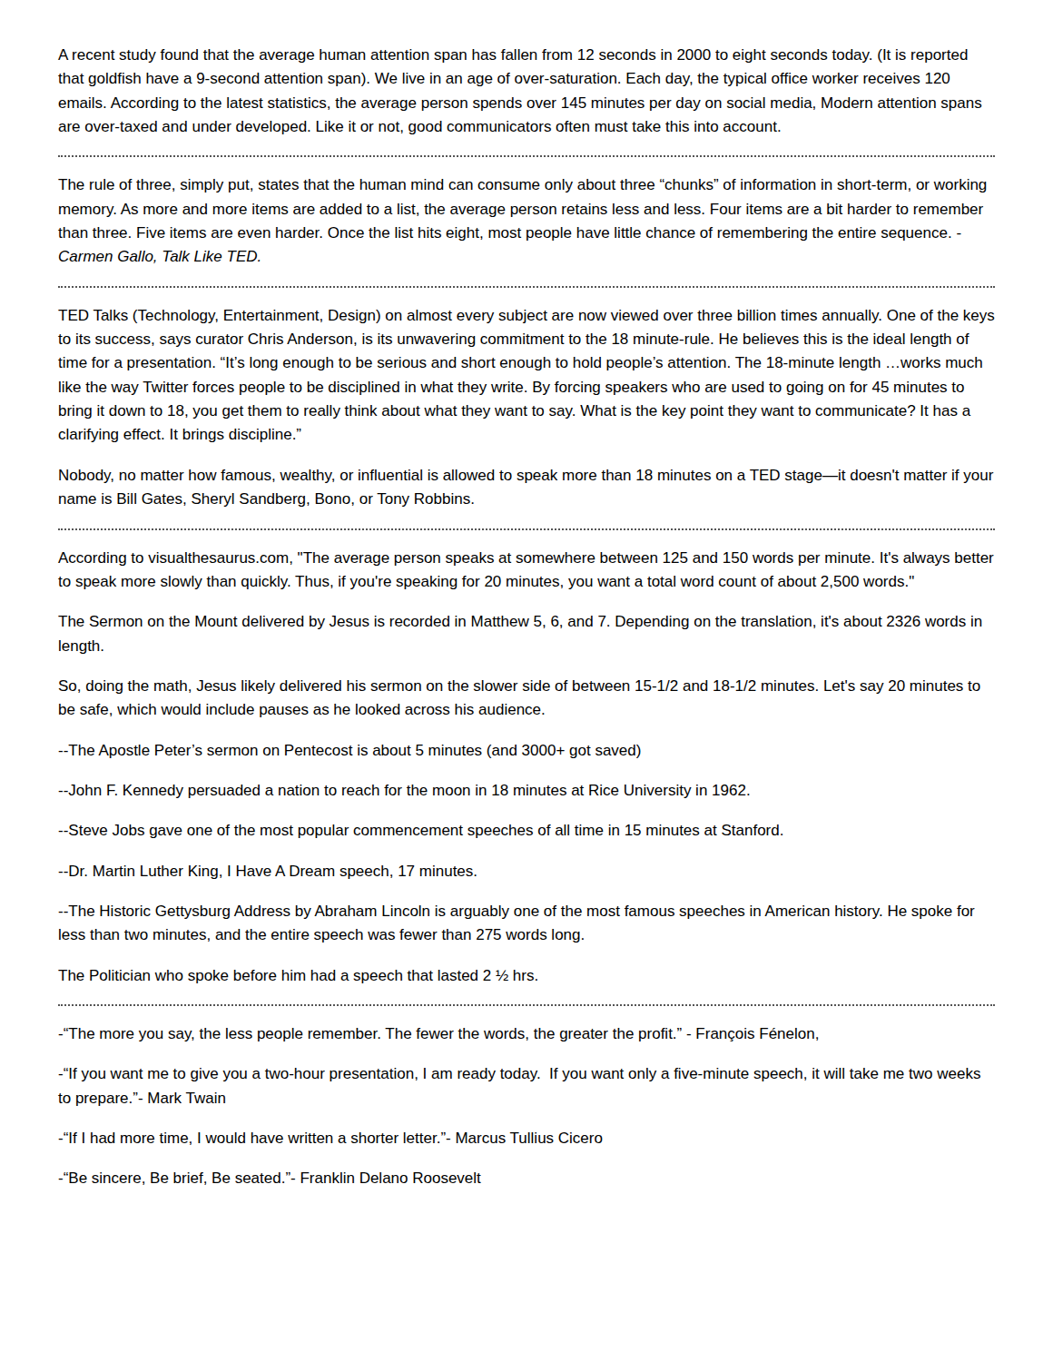A recent study found that the average human attention span has fallen from 12 seconds in 2000 to eight seconds today. (It is reported that goldfish have a 9-second attention span). We live in an age of over-saturation. Each day, the typical office worker receives 120 emails. According to the latest statistics, the average person spends over 145 minutes per day on social media, Modern attention spans are over-taxed and under developed. Like it or not, good communicators often must take this into account.
The rule of three, simply put, states that the human mind can consume only about three “chunks” of information in short-term, or working memory. As more and more items are added to a list, the average person retains less and less. Four items are a bit harder to remember than three. Five items are even harder. Once the list hits eight, most people have little chance of remembering the entire sequence. - Carmen Gallo, Talk Like TED.
TED Talks (Technology, Entertainment, Design) on almost every subject are now viewed over three billion times annually. One of the keys to its success, says curator Chris Anderson, is its unwavering commitment to the 18 minute-rule. He believes this is the ideal length of time for a presentation. “It’s long enough to be serious and short enough to hold people’s attention. The 18-minute length …works much like the way Twitter forces people to be disciplined in what they write. By forcing speakers who are used to going on for 45 minutes to bring it down to 18, you get them to really think about what they want to say. What is the key point they want to communicate? It has a clarifying effect. It brings discipline.”
Nobody, no matter how famous, wealthy, or influential is allowed to speak more than 18 minutes on a TED stage—it doesn't matter if your name is Bill Gates, Sheryl Sandberg, Bono, or Tony Robbins.
According to visualthesaurus.com, "The average person speaks at somewhere between 125 and 150 words per minute. It's always better to speak more slowly than quickly. Thus, if you're speaking for 20 minutes, you want a total word count of about 2,500 words."
The Sermon on the Mount delivered by Jesus is recorded in Matthew 5, 6, and 7. Depending on the translation, it's about 2326 words in length.
So, doing the math, Jesus likely delivered his sermon on the slower side of between 15-1/2 and 18-1/2 minutes. Let's say 20 minutes to be safe, which would include pauses as he looked across his audience.
--The Apostle Peter’s sermon on Pentecost is about 5 minutes (and 3000+ got saved)
--John F. Kennedy persuaded a nation to reach for the moon in 18 minutes at Rice University in 1962.
--Steve Jobs gave one of the most popular commencement speeches of all time in 15 minutes at Stanford.
--Dr. Martin Luther King, I Have A Dream speech, 17 minutes.
--The Historic Gettysburg Address by Abraham Lincoln is arguably one of the most famous speeches in American history. He spoke for less than two minutes, and the entire speech was fewer than 275 words long.
The Politician who spoke before him had a speech that lasted 2 ½ hrs.
-“The more you say, the less people remember. The fewer the words, the greater the profit.” - François Fénelon,
-“If you want me to give you a two-hour presentation, I am ready today. If you want only a five-minute speech, it will take me two weeks to prepare.”- Mark Twain
-“If I had more time, I would have written a shorter letter.”- Marcus Tullius Cicero
-“Be sincere, Be brief, Be seated.”- Franklin Delano Roosevelt